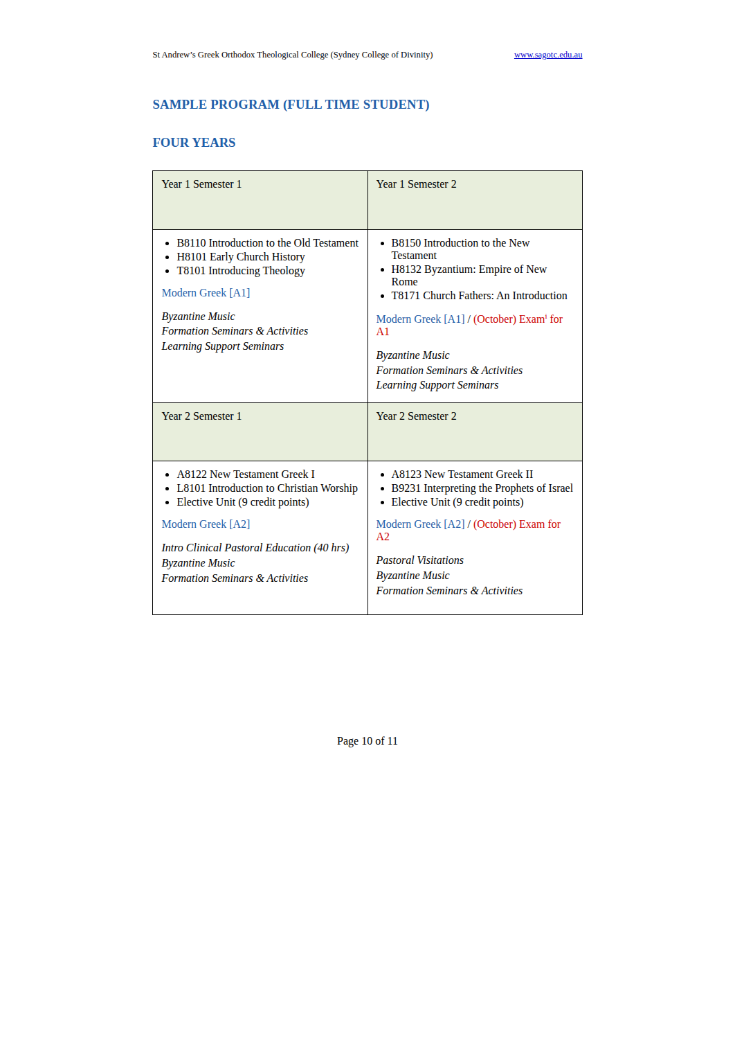St Andrew’s Greek Orthodox Theological College (Sydney College of Divinity) www.sagotc.edu.au
SAMPLE PROGRAM (FULL TIME STUDENT)
FOUR YEARS
| Year 1 Semester 1 | Year 1 Semester 2 |
| B8110 Introduction to the Old Testament H8101 Early Church History T8101 Introducing Theology Modern Greek [A1] Byzantine Music Formation Seminars & Activities Learning Support Seminars | B8150 Introduction to the New Testament H8132 Byzantium: Empire of New Rome T8171 Church Fathers: An Introduction Modern Greek [A1] / (October) Exam i for A1 Byzantine Music Formation Seminars & Activities Learning Support Seminars |
| Year 2 Semester 1 | Year 2 Semester 2 |
| A8122 New Testament Greek I L8101 Introduction to Christian Worship Elective Unit (9 credit points) Modern Greek [A2] Intro Clinical Pastoral Education (40 hrs) Byzantine Music Formation Seminars & Activities | A8123 New Testament Greek II B9231 Interpreting the Prophets of Israel Elective Unit (9 credit points) Modern Greek [A2] / (October) Exam for A2 Pastoral Visitations Byzantine Music Formation Seminars & Activities |
Page 10 of 11